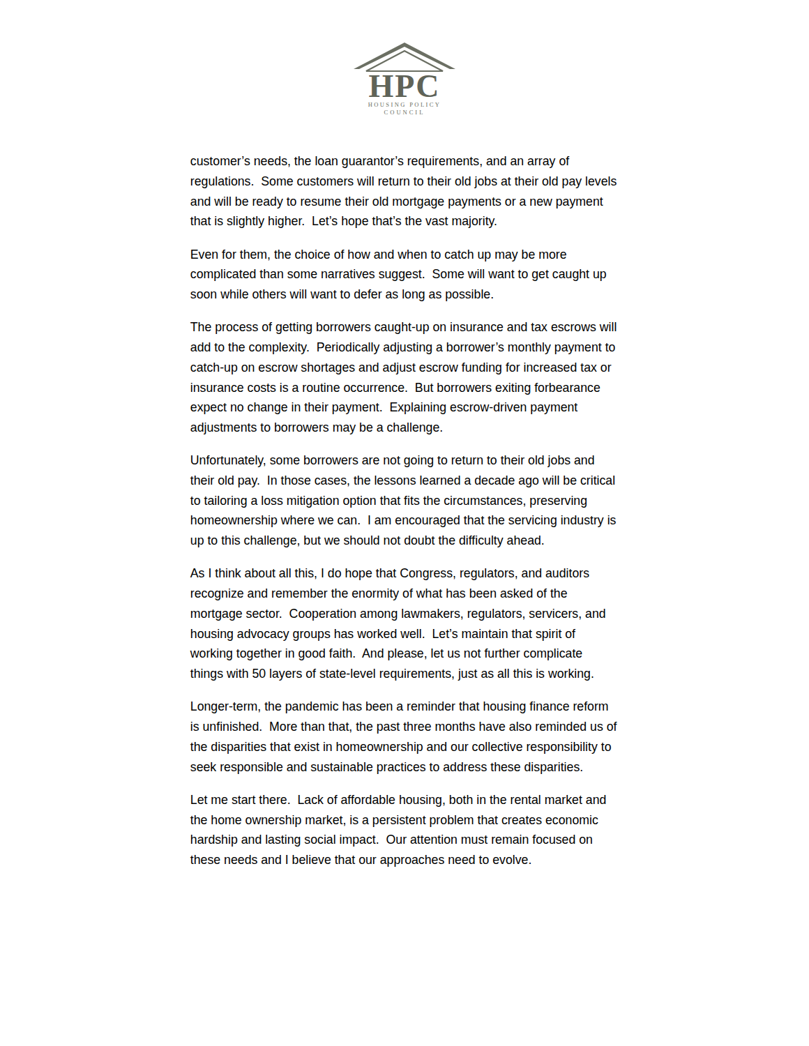HPC HOUSING POLICY COUNCIL
customer’s needs, the loan guarantor’s requirements, and an array of regulations. Some customers will return to their old jobs at their old pay levels and will be ready to resume their old mortgage payments or a new payment that is slightly higher. Let’s hope that’s the vast majority.
Even for them, the choice of how and when to catch up may be more complicated than some narratives suggest. Some will want to get caught up soon while others will want to defer as long as possible.
The process of getting borrowers caught-up on insurance and tax escrows will add to the complexity. Periodically adjusting a borrower’s monthly payment to catch-up on escrow shortages and adjust escrow funding for increased tax or insurance costs is a routine occurrence. But borrowers exiting forbearance expect no change in their payment. Explaining escrow-driven payment adjustments to borrowers may be a challenge.
Unfortunately, some borrowers are not going to return to their old jobs and their old pay. In those cases, the lessons learned a decade ago will be critical to tailoring a loss mitigation option that fits the circumstances, preserving homeownership where we can. I am encouraged that the servicing industry is up to this challenge, but we should not doubt the difficulty ahead.
As I think about all this, I do hope that Congress, regulators, and auditors recognize and remember the enormity of what has been asked of the mortgage sector. Cooperation among lawmakers, regulators, servicers, and housing advocacy groups has worked well. Let’s maintain that spirit of working together in good faith. And please, let us not further complicate things with 50 layers of state-level requirements, just as all this is working.
Longer-term, the pandemic has been a reminder that housing finance reform is unfinished. More than that, the past three months have also reminded us of the disparities that exist in homeownership and our collective responsibility to seek responsible and sustainable practices to address these disparities.
Let me start there. Lack of affordable housing, both in the rental market and the home ownership market, is a persistent problem that creates economic hardship and lasting social impact. Our attention must remain focused on these needs and I believe that our approaches need to evolve.